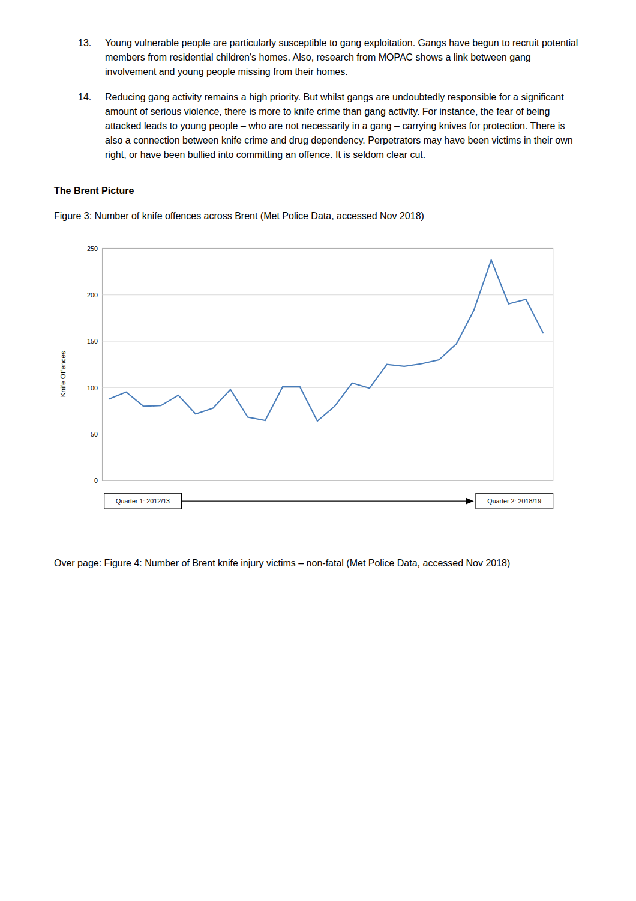13. Young vulnerable people are particularly susceptible to gang exploitation. Gangs have begun to recruit potential members from residential children's homes. Also, research from MOPAC shows a link between gang involvement and young people missing from their homes.
14. Reducing gang activity remains a high priority. But whilst gangs are undoubtedly responsible for a significant amount of serious violence, there is more to knife crime than gang activity. For instance, the fear of being attacked leads to young people – who are not necessarily in a gang – carrying knives for protection. There is also a connection between knife crime and drug dependency. Perpetrators may have been victims in their own right, or have been bullied into committing an offence. It is seldom clear cut.
The Brent Picture
Figure 3: Number of knife offences across Brent (Met Police Data, accessed Nov 2018)
Knife Offences 250 200 150 100 50 0 Quarter 1: 2012/13 Quarter 2: 2018/19
Over page: Figure 4: Number of Brent knife injury victims – non-fatal (Met Police Data, accessed Nov 2018)